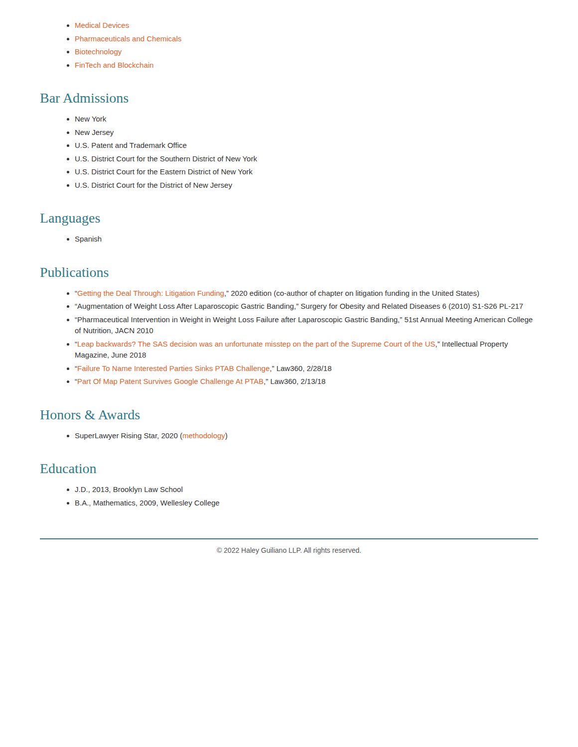Medical Devices
Pharmaceuticals and Chemicals
Biotechnology
FinTech and Blockchain
Bar Admissions
New York
New Jersey
U.S. Patent and Trademark Office
U.S. District Court for the Southern District of New York
U.S. District Court for the Eastern District of New York
U.S. District Court for the District of New Jersey
Languages
Spanish
Publications
“Getting the Deal Through: Litigation Funding,” 2020 edition (co-author of chapter on litigation funding in the United States)
“Augmentation of Weight Loss After Laparoscopic Gastric Banding,” Surgery for Obesity and Related Diseases 6 (2010) S1-S26 PL-217
“Pharmaceutical Intervention in Weight in Weight Loss Failure after Laparoscopic Gastric Banding,” 51st Annual Meeting American College of Nutrition, JACN 2010
“Leap backwards? The SAS decision was an unfortunate misstep on the part of the Supreme Court of the US,” Intellectual Property Magazine, June 2018
“Failure To Name Interested Parties Sinks PTAB Challenge,” Law360, 2/28/18
“Part Of Map Patent Survives Google Challenge At PTAB,” Law360, 2/13/18
Honors & Awards
SuperLawyer Rising Star, 2020 (methodology)
Education
J.D., 2013, Brooklyn Law School
B.A., Mathematics, 2009, Wellesley College
© 2022 Haley Guiliano LLP. All rights reserved.